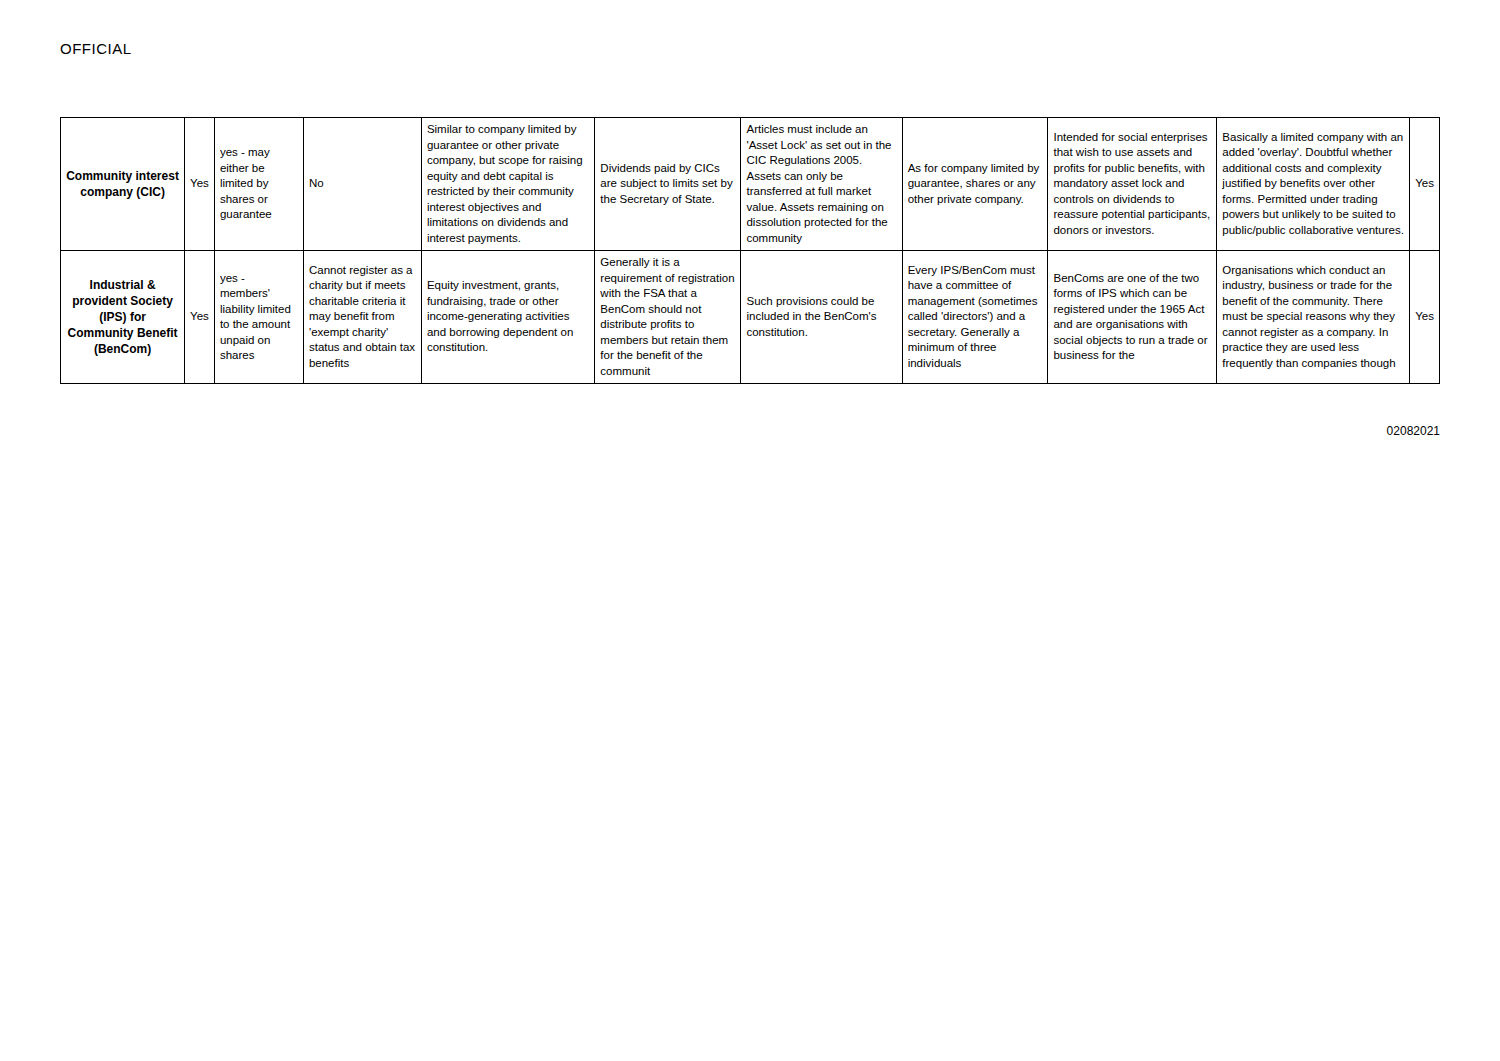OFFICIAL
| Community interest company (CIC) | Yes | yes - may either be limited by shares or guarantee | No | Similar to company limited by guarantee or other private company, but scope for raising equity and debt capital is restricted by their community interest objectives and limitations on dividends and interest payments. | Dividends paid by CICs are subject to limits set by the Secretary of State. | Articles must include an 'Asset Lock' as set out in the CIC Regulations 2005. Assets can only be transferred at full market value. Assets remaining on dissolution protected for the community | As for company limited by guarantee, shares or any other private company. | Intended for social enterprises that wish to use assets and profits for public benefits, with mandatory asset lock and controls on dividends to reassure potential participants, donors or investors. | Basically a limited company with an added 'overlay'. Doubtful whether additional costs and complexity justified by benefits over other forms. Permitted under trading powers but unlikely to be suited to public/public collaborative ventures. | Yes |
| Industrial & provident Society (IPS) for Community Benefit (BenCom) | Yes | yes - members' liability limited to the amount unpaid on shares | Cannot register as a charity but if meets charitable criteria it may benefit from 'exempt charity' status and obtain tax benefits | Equity investment, grants, fundraising, trade or other income-generating activities and borrowing dependent on constitution. | Generally it is a requirement of registration with the FSA that a BenCom should not distribute profits to members but retain them for the benefit of the communit | Such provisions could be included in the BenCom's constitution. | Every IPS/BenCom must have a committee of management (sometimes called 'directors') and a secretary. Generally a minimum of three individuals | BenComs are one of the two forms of IPS which can be registered under the 1965 Act and are organisations with social objects to run a trade or business for the | Organisations which conduct an industry, business or trade for the benefit of the community. There must be special reasons why they cannot register as a company. In practice they are used less frequently than companies though | Yes |
02082021